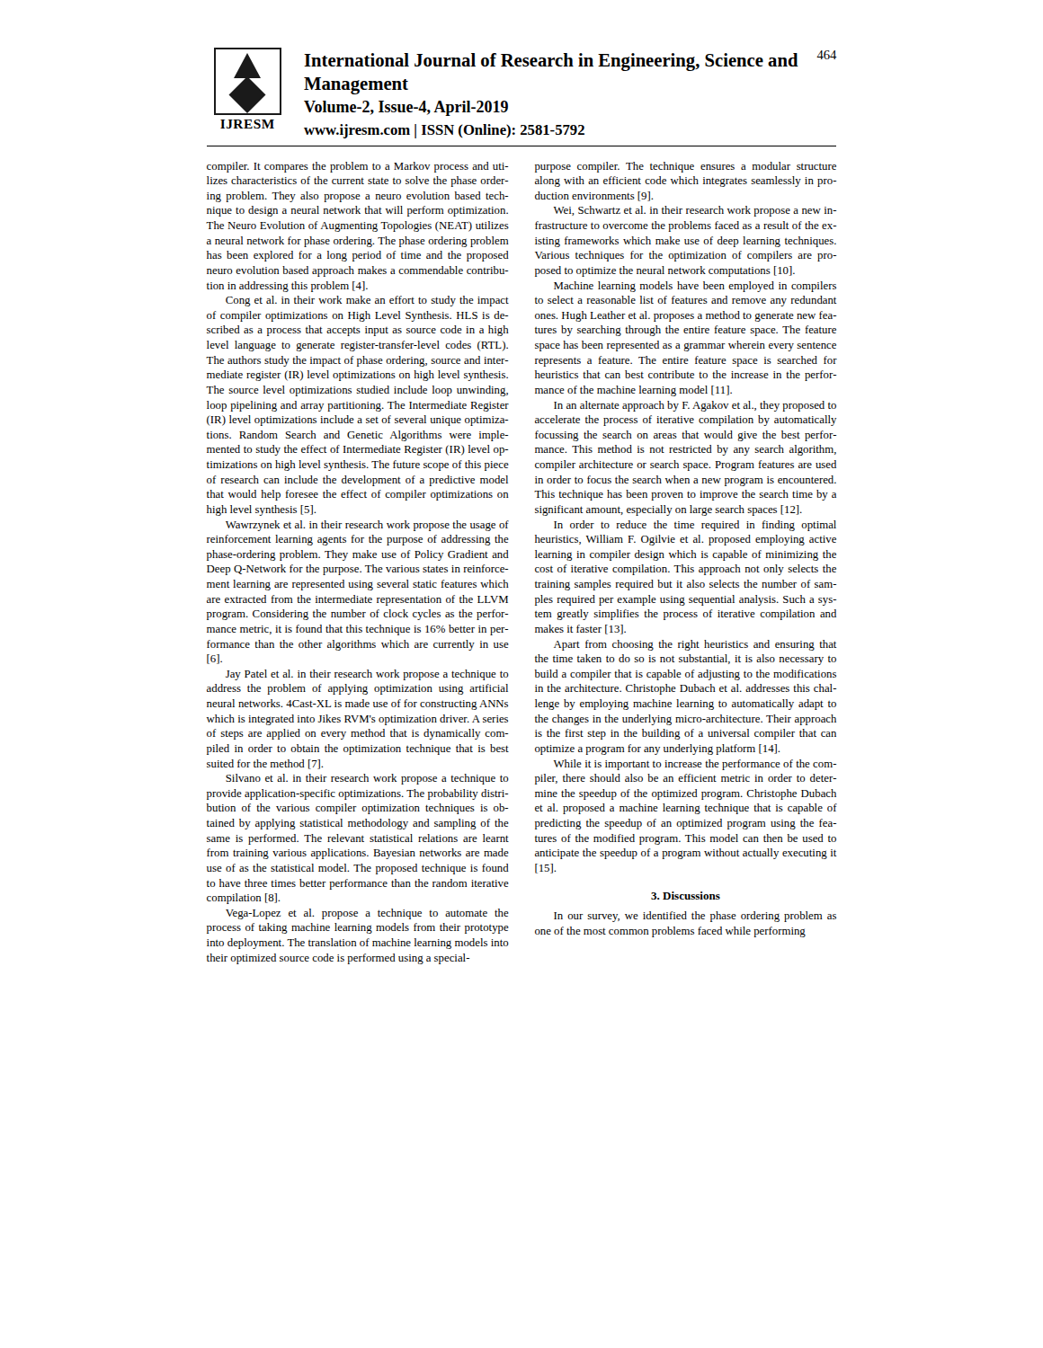464
IJRESM
International Journal of Research in Engineering, Science and Management
Volume-2, Issue-4, April-2019
www.ijresm.com | ISSN (Online): 2581-5792
compiler. It compares the problem to a Markov process and utilizes characteristics of the current state to solve the phase ordering problem. They also propose a neuro evolution based technique to design a neural network that will perform optimization. The Neuro Evolution of Augmenting Topologies (NEAT) utilizes a neural network for phase ordering. The phase ordering problem has been explored for a long period of time and the proposed neuro evolution based approach makes a commendable contribution in addressing this problem [4].
Cong et al. in their work make an effort to study the impact of compiler optimizations on High Level Synthesis. HLS is described as a process that accepts input as source code in a high level language to generate register-transfer-level codes (RTL). The authors study the impact of phase ordering, source and intermediate register (IR) level optimizations on high level synthesis. The source level optimizations studied include loop unwinding, loop pipelining and array partitioning. The Intermediate Register (IR) level optimizations include a set of several unique optimizations. Random Search and Genetic Algorithms were implemented to study the effect of Intermediate Register (IR) level optimizations on high level synthesis. The future scope of this piece of research can include the development of a predictive model that would help foresee the effect of compiler optimizations on high level synthesis [5].
Wawrzynek et al. in their research work propose the usage of reinforcement learning agents for the purpose of addressing the phase-ordering problem. They make use of Policy Gradient and Deep Q-Network for the purpose. The various states in reinforcement learning are represented using several static features which are extracted from the intermediate representation of the LLVM program. Considering the number of clock cycles as the performance metric, it is found that this technique is 16% better in performance than the other algorithms which are currently in use [6].
Jay Patel et al. in their research work propose a technique to address the problem of applying optimization using artificial neural networks. 4Cast-XL is made use of for constructing ANNs which is integrated into Jikes RVM's optimization driver. A series of steps are applied on every method that is dynamically compiled in order to obtain the optimization technique that is best suited for the method [7].
Silvano et al. in their research work propose a technique to provide application-specific optimizations. The probability distribution of the various compiler optimization techniques is obtained by applying statistical methodology and sampling of the same is performed. The relevant statistical relations are learnt from training various applications. Bayesian networks are made use of as the statistical model. The proposed technique is found to have three times better performance than the random iterative compilation [8].
Vega-Lopez et al. propose a technique to automate the process of taking machine learning models from their prototype into deployment. The translation of machine learning models into their optimized source code is performed using a special-
purpose compiler. The technique ensures a modular structure along with an efficient code which integrates seamlessly in production environments [9].
Wei, Schwartz et al. in their research work propose a new infrastructure to overcome the problems faced as a result of the existing frameworks which make use of deep learning techniques. Various techniques for the optimization of compilers are proposed to optimize the neural network computations [10].
Machine learning models have been employed in compilers to select a reasonable list of features and remove any redundant ones. Hugh Leather et al. proposes a method to generate new features by searching through the entire feature space. The feature space has been represented as a grammar wherein every sentence represents a feature. The entire feature space is searched for heuristics that can best contribute to the increase in the performance of the machine learning model [11].
In an alternate approach by F. Agakov et al., they proposed to accelerate the process of iterative compilation by automatically focussing the search on areas that would give the best performance. This method is not restricted by any search algorithm, compiler architecture or search space. Program features are used in order to focus the search when a new program is encountered. This technique has been proven to improve the search time by a significant amount, especially on large search spaces [12].
In order to reduce the time required in finding optimal heuristics, William F. Ogilvie et al. proposed employing active learning in compiler design which is capable of minimizing the cost of iterative compilation. This approach not only selects the training samples required but it also selects the number of samples required per example using sequential analysis. Such a system greatly simplifies the process of iterative compilation and makes it faster [13].
Apart from choosing the right heuristics and ensuring that the time taken to do so is not substantial, it is also necessary to build a compiler that is capable of adjusting to the modifications in the architecture. Christophe Dubach et al. addresses this challenge by employing machine learning to automatically adapt to the changes in the underlying micro-architecture. Their approach is the first step in the building of a universal compiler that can optimize a program for any underlying platform [14].
While it is important to increase the performance of the compiler, there should also be an efficient metric in order to determine the speedup of the optimized program. Christophe Dubach et al. proposed a machine learning technique that is capable of predicting the speedup of an optimized program using the features of the modified program. This model can then be used to anticipate the speedup of a program without actually executing it [15].
3. Discussions
In our survey, we identified the phase ordering problem as one of the most common problems faced while performing